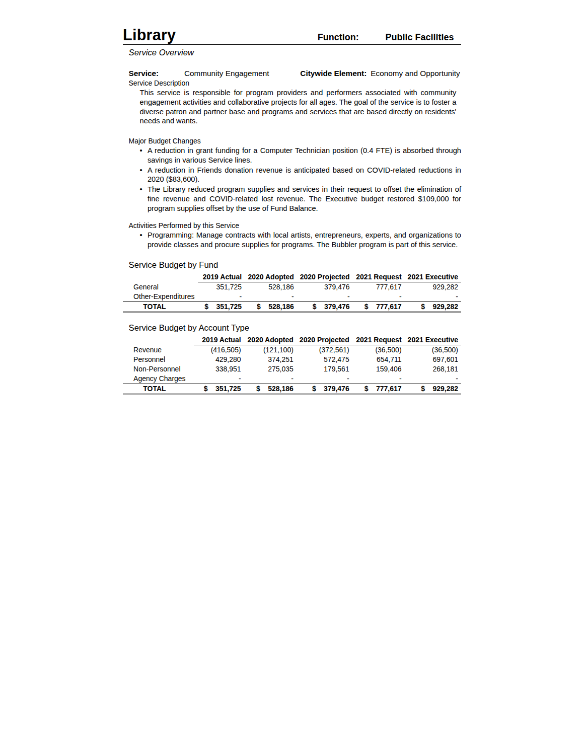Library
Function: Public Facilities
Service Overview
Service: Community Engagement
Citywide Element: Economy and Opportunity
Service Description
This service is responsible for program providers and performers associated with community engagement activities and collaborative projects for all ages. The goal of the service is to foster a diverse patron and partner base and programs and services that are based directly on residents' needs and wants.
Major Budget Changes
A reduction in grant funding for a Computer Technician position (0.4 FTE) is absorbed through savings in various Service lines.
A reduction in Friends donation revenue is anticipated based on COVID-related reductions in 2020 ($83,600).
The Library reduced program supplies and services in their request to offset the elimination of fine revenue and COVID-related lost revenue. The Executive budget restored $109,000 for program supplies offset by the use of Fund Balance.
Activities Performed by this Service
Programming: Manage contracts with local artists, entrepreneurs, experts, and organizations to provide classes and procure supplies for programs. The Bubbler program is part of this service.
Service Budget by Fund
| | 2019 Actual | 2020 Adopted | 2020 Projected | 2021 Request | 2021 Executive |
| --- | --- | --- | --- | --- | --- |
| General | 351,725 | 528,186 | 379,476 | 777,617 | 929,282 |
| Other-Expenditures | - | - | - | - | - |
| TOTAL | $ 351,725 | $ 528,186 | $ 379,476 | $ 777,617 | $ 929,282 |
Service Budget by Account Type
| | 2019 Actual | 2020 Adopted | 2020 Projected | 2021 Request | 2021 Executive |
| --- | --- | --- | --- | --- | --- |
| Revenue | (416,505) | (121,100) | (372,561) | (36,500) | (36,500) |
| Personnel | 429,280 | 374,251 | 572,475 | 654,711 | 697,601 |
| Non-Personnel | 338,951 | 275,035 | 179,561 | 159,406 | 268,181 |
| Agency Charges | - | - | - | - | - |
| TOTAL | $ 351,725 | $ 528,186 | $ 379,476 | $ 777,617 | $ 929,282 |